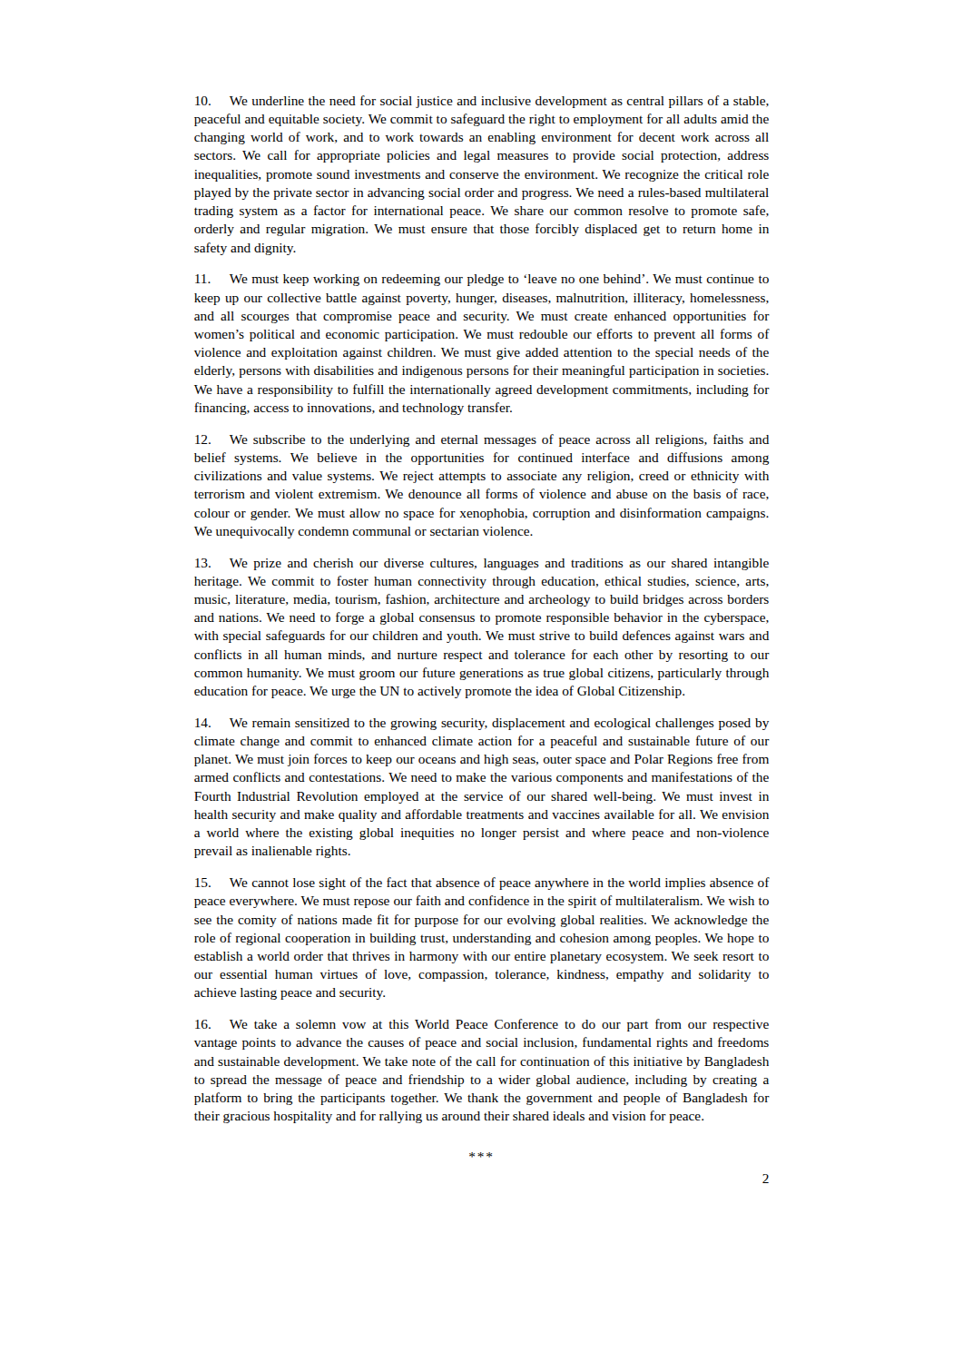10. We underline the need for social justice and inclusive development as central pillars of a stable, peaceful and equitable society. We commit to safeguard the right to employment for all adults amid the changing world of work, and to work towards an enabling environment for decent work across all sectors. We call for appropriate policies and legal measures to provide social protection, address inequalities, promote sound investments and conserve the environment. We recognize the critical role played by the private sector in advancing social order and progress. We need a rules-based multilateral trading system as a factor for international peace. We share our common resolve to promote safe, orderly and regular migration. We must ensure that those forcibly displaced get to return home in safety and dignity.
11. We must keep working on redeeming our pledge to ‘leave no one behind’. We must continue to keep up our collective battle against poverty, hunger, diseases, malnutrition, illiteracy, homelessness, and all scourges that compromise peace and security. We must create enhanced opportunities for women’s political and economic participation. We must redouble our efforts to prevent all forms of violence and exploitation against children. We must give added attention to the special needs of the elderly, persons with disabilities and indigenous persons for their meaningful participation in societies. We have a responsibility to fulfill the internationally agreed development commitments, including for financing, access to innovations, and technology transfer.
12. We subscribe to the underlying and eternal messages of peace across all religions, faiths and belief systems. We believe in the opportunities for continued interface and diffusions among civilizations and value systems. We reject attempts to associate any religion, creed or ethnicity with terrorism and violent extremism. We denounce all forms of violence and abuse on the basis of race, colour or gender. We must allow no space for xenophobia, corruption and disinformation campaigns. We unequivocally condemn communal or sectarian violence.
13. We prize and cherish our diverse cultures, languages and traditions as our shared intangible heritage. We commit to foster human connectivity through education, ethical studies, science, arts, music, literature, media, tourism, fashion, architecture and archeology to build bridges across borders and nations. We need to forge a global consensus to promote responsible behavior in the cyberspace, with special safeguards for our children and youth. We must strive to build defences against wars and conflicts in all human minds, and nurture respect and tolerance for each other by resorting to our common humanity. We must groom our future generations as true global citizens, particularly through education for peace. We urge the UN to actively promote the idea of Global Citizenship.
14. We remain sensitized to the growing security, displacement and ecological challenges posed by climate change and commit to enhanced climate action for a peaceful and sustainable future of our planet. We must join forces to keep our oceans and high seas, outer space and Polar Regions free from armed conflicts and contestations. We need to make the various components and manifestations of the Fourth Industrial Revolution employed at the service of our shared well-being. We must invest in health security and make quality and affordable treatments and vaccines available for all. We envision a world where the existing global inequities no longer persist and where peace and non-violence prevail as inalienable rights.
15. We cannot lose sight of the fact that absence of peace anywhere in the world implies absence of peace everywhere. We must repose our faith and confidence in the spirit of multilateralism. We wish to see the comity of nations made fit for purpose for our evolving global realities. We acknowledge the role of regional cooperation in building trust, understanding and cohesion among peoples. We hope to establish a world order that thrives in harmony with our entire planetary ecosystem. We seek resort to our essential human virtues of love, compassion, tolerance, kindness, empathy and solidarity to achieve lasting peace and security.
16. We take a solemn vow at this World Peace Conference to do our part from our respective vantage points to advance the causes of peace and social inclusion, fundamental rights and freedoms and sustainable development. We take note of the call for continuation of this initiative by Bangladesh to spread the message of peace and friendship to a wider global audience, including by creating a platform to bring the participants together. We thank the government and people of Bangladesh for their gracious hospitality and for rallying us around their shared ideals and vision for peace.
***
2